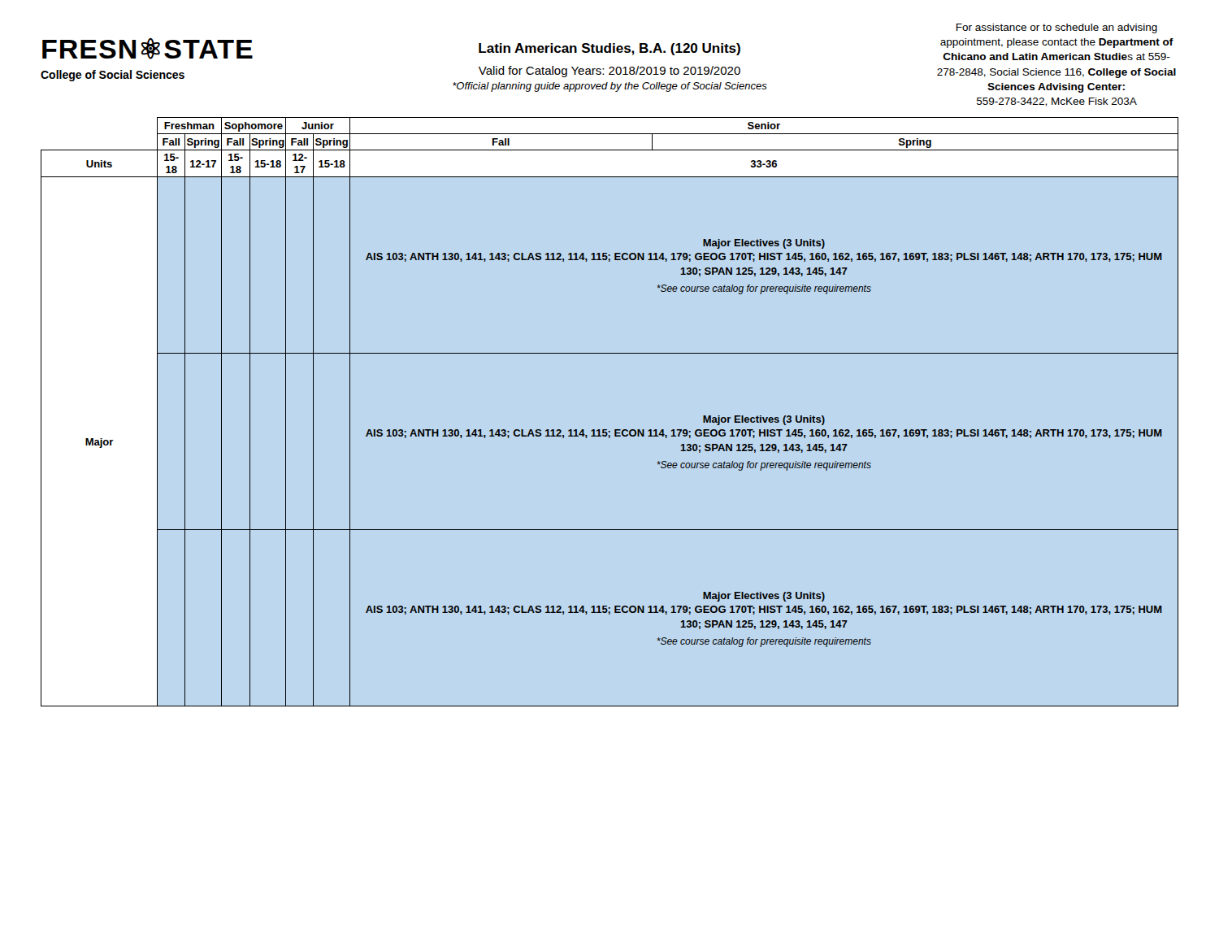FRESN⚛STATE
College of Social Sciences
Latin American Studies, B.A. (120 Units)
Valid for Catalog Years: 2018/2019 to 2019/2020
*Official planning guide approved by the College of Social Sciences
For assistance or to schedule an advising appointment, please contact the Department of Chicano and Latin American Studies at 559-278-2848, Social Science 116, College of Social Sciences Advising Center:
559-278-3422, McKee Fisk 203A
| | Freshman | Sophomore | Junior | Senior |
| | Fall | Spring | Fall | Spring | Fall | Spring | Fall | Spring |
| Units | 15-18 | 12-17 | 15-18 | 15-18 | 12-17 | 15-18 | 33-36 |
| Major | | | | | | | Major Electives (3 Units) AIS 103; ANTH 130, 141, 143; CLAS 112, 114, 115; ECON 114, 179; GEOG 170T; HIST 145, 160, 162, 165, 167, 169T, 183; PLSI 146T, 148; ARTH 170, 173, 175; HUM 130; SPAN 125, 129, 143, 145, 147 *See course catalog for prerequisite requirements |
| | | | | | | Major Electives (3 Units) AIS 103; ANTH 130, 141, 143; CLAS 112, 114, 115; ECON 114, 179; GEOG 170T; HIST 145, 160, 162, 165, 167, 169T, 183; PLSI 146T, 148; ARTH 170, 173, 175; HUM 130; SPAN 125, 129, 143, 145, 147 *See course catalog for prerequisite requirements |
| | | | | | | Major Electives (3 Units) AIS 103; ANTH 130, 141, 143; CLAS 112, 114, 115; ECON 114, 179; GEOG 170T; HIST 145, 160, 162, 165, 167, 169T, 183; PLSI 146T, 148; ARTH 170, 173, 175; HUM 130; SPAN 125, 129, 143, 145, 147 *See course catalog for prerequisite requirements |